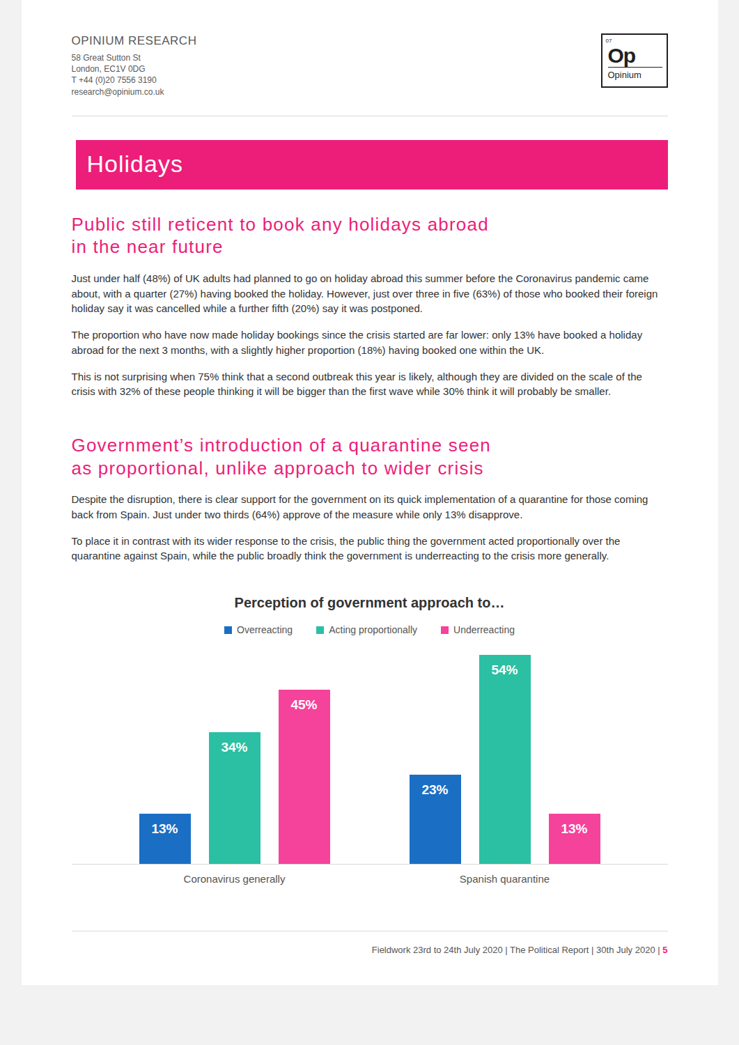OPINIUM RESEARCH
58 Great Sutton St
London, EC1V 0DG
T +44 (0)20 7556 3190
research@opinium.co.uk
07
Op
Opinium
Holidays
Public still reticent to book any holidays abroad
in the near future
Just under half (48%) of UK adults had planned to go on holiday abroad this summer before the Coronavirus pandemic came about, with a quarter (27%) having booked the holiday. However, just over three in five (63%) of those who booked their foreign holiday say it was cancelled while a further fifth (20%) say it was postponed.
The proportion who have now made holiday bookings since the crisis started are far lower: only 13% have booked a holiday abroad for the next 3 months, with a slightly higher proportion (18%) having booked one within the UK.
This is not surprising when 75% think that a second outbreak this year is likely, although they are divided on the scale of the crisis with 32% of these people thinking it will be bigger than the first wave while 30% think it will probably be smaller.
Government’s introduction of a quarantine seen
as proportional, unlike approach to wider crisis
Despite the disruption, there is clear support for the government on its quick implementation of a quarantine for those coming back from Spain. Just under two thirds (64%) approve of the measure while only 13% disapprove.
To place it in contrast with its wider response to the crisis, the public thing the government acted proportionally over the quarantine against Spain, while the public broadly think the government is underreacting to the crisis more generally.
Perception of government approach to…
Overreacting Acting proportionally Underreacting
13%
34%
45%
23%
54%
13%
Coronavirus generally
Spanish quarantine
Fieldwork 23rd to 24th July 2020 | The Political Report | 30th July 2020 | 5